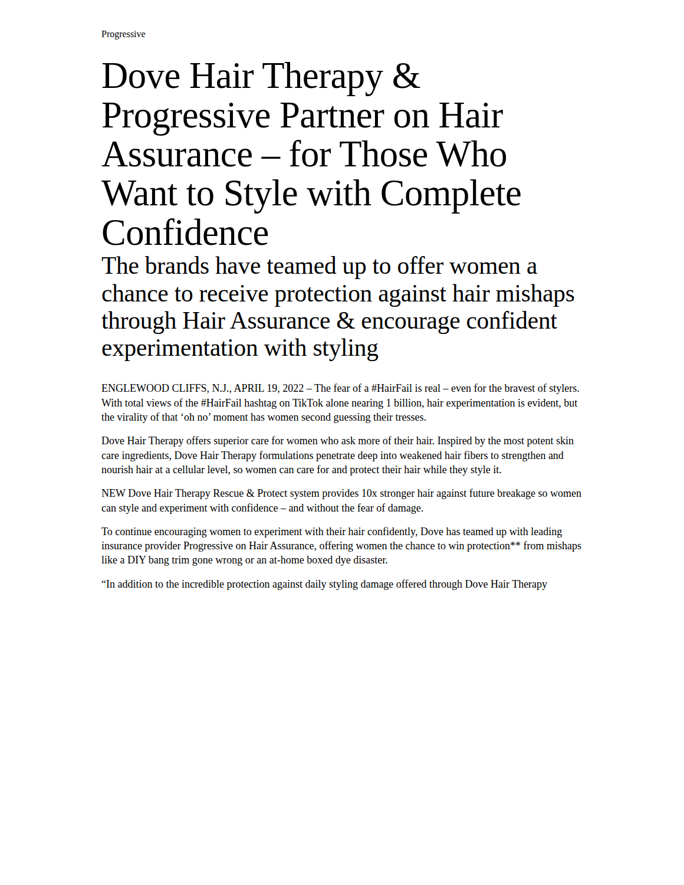Progressive
Dove Hair Therapy & Progressive Partner on Hair Assurance – for Those Who Want to Style with Complete Confidence
The brands have teamed up to offer women a chance to receive protection against hair mishaps through Hair Assurance & encourage confident experimentation with styling
ENGLEWOOD CLIFFS, N.J., APRIL 19, 2022 – The fear of a #HairFail is real – even for the bravest of stylers. With total views of the #HairFail hashtag on TikTok alone nearing 1 billion, hair experimentation is evident, but the virality of that ‘oh no’ moment has women second guessing their tresses.
Dove Hair Therapy offers superior care for women who ask more of their hair. Inspired by the most potent skin care ingredients, Dove Hair Therapy formulations penetrate deep into weakened hair fibers to strengthen and nourish hair at a cellular level, so women can care for and protect their hair while they style it.
NEW Dove Hair Therapy Rescue & Protect system provides 10x stronger hair against future breakage so women can style and experiment with confidence – and without the fear of damage.
To continue encouraging women to experiment with their hair confidently, Dove has teamed up with leading insurance provider Progressive on Hair Assurance, offering women the chance to win protection** from mishaps like a DIY bang trim gone wrong or an at-home boxed dye disaster.
“In addition to the incredible protection against daily styling damage offered through Dove Hair Therapy